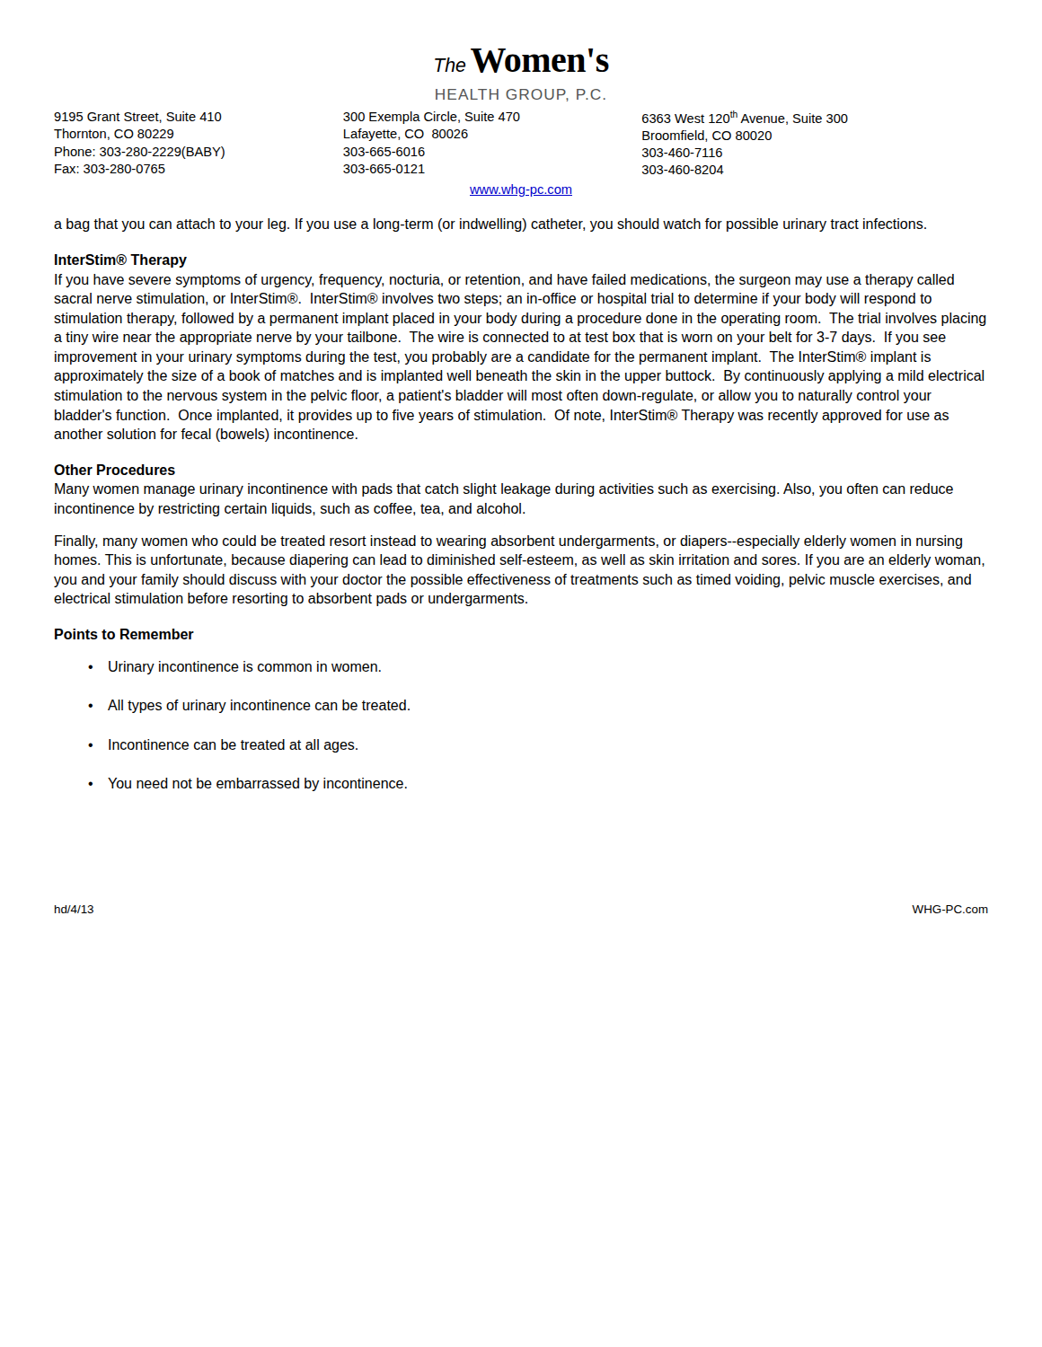The Women's
HEALTH GROUP, P.C.
| 9195 Grant Street, Suite 410 Thornton, CO 80229 Phone: 303-280-2229(BABY) Fax: 303-280-0765 | 300 Exempla Circle, Suite 470 Lafayette, CO 80026 303-665-6016 303-665-0121 | 6363 West 120 th Avenue, Suite 300 Broomfield, CO 80020 303-460-7116 303-460-8204 |
www.whg-pc.com
a bag that you can attach to your leg. If you use a long-term (or indwelling) catheter, you should watch for possible urinary tract infections.
InterStim® Therapy
If you have severe symptoms of urgency, frequency, nocturia, or retention, and have failed medications, the surgeon may use a therapy called sacral nerve stimulation, or InterStim®. InterStim® involves two steps; an in-office or hospital trial to determine if your body will respond to stimulation therapy, followed by a permanent implant placed in your body during a procedure done in the operating room. The trial involves placing a tiny wire near the appropriate nerve by your tailbone. The wire is connected to at test box that is worn on your belt for 3-7 days. If you see improvement in your urinary symptoms during the test, you probably are a candidate for the permanent implant. The InterStim® implant is approximately the size of a book of matches and is implanted well beneath the skin in the upper buttock. By continuously applying a mild electrical stimulation to the nervous system in the pelvic floor, a patient's bladder will most often down-regulate, or allow you to naturally control your bladder's function. Once implanted, it provides up to five years of stimulation. Of note, InterStim® Therapy was recently approved for use as another solution for fecal (bowels) incontinence.
Other Procedures
Many women manage urinary incontinence with pads that catch slight leakage during activities such as exercising. Also, you often can reduce incontinence by restricting certain liquids, such as coffee, tea, and alcohol.
Finally, many women who could be treated resort instead to wearing absorbent undergarments, or diapers--especially elderly women in nursing homes. This is unfortunate, because diapering can lead to diminished self-esteem, as well as skin irritation and sores. If you are an elderly woman, you and your family should discuss with your doctor the possible effectiveness of treatments such as timed voiding, pelvic muscle exercises, and electrical stimulation before resorting to absorbent pads or undergarments.
Points to Remember
Urinary incontinence is common in women.
All types of urinary incontinence can be treated.
Incontinence can be treated at all ages.
You need not be embarrassed by incontinence.
hd/4/13 WHG-PC.com